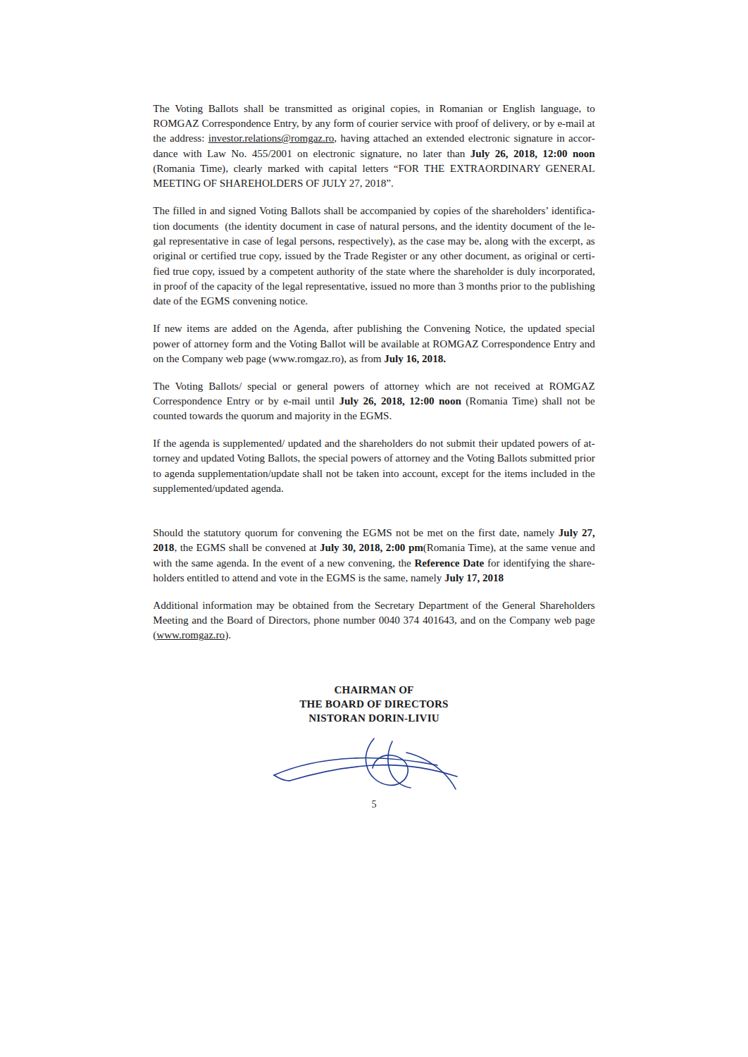The Voting Ballots shall be transmitted as original copies, in Romanian or English language, to ROMGAZ Correspondence Entry, by any form of courier service with proof of delivery, or by e-mail at the address: investor.relations@romgaz.ro, having attached an extended electronic signature in accordance with Law No. 455/2001 on electronic signature, no later than July 26, 2018, 12:00 noon (Romania Time), clearly marked with capital letters “FOR THE EXTRAORDINARY GENERAL MEETING OF SHAREHOLDERS OF JULY 27, 2018”.
The filled in and signed Voting Ballots shall be accompanied by copies of the shareholders’ identification documents (the identity document in case of natural persons, and the identity document of the legal representative in case of legal persons, respectively), as the case may be, along with the excerpt, as original or certified true copy, issued by the Trade Register or any other document, as original or certified true copy, issued by a competent authority of the state where the shareholder is duly incorporated, in proof of the capacity of the legal representative, issued no more than 3 months prior to the publishing date of the EGMS convening notice.
If new items are added on the Agenda, after publishing the Convening Notice, the updated special power of attorney form and the Voting Ballot will be available at ROMGAZ Correspondence Entry and on the Company web page (www.romgaz.ro), as from July 16, 2018.
The Voting Ballots/ special or general powers of attorney which are not received at ROMGAZ Correspondence Entry or by e-mail until July 26, 2018, 12:00 noon (Romania Time) shall not be counted towards the quorum and majority in the EGMS.
If the agenda is supplemented/ updated and the shareholders do not submit their updated powers of attorney and updated Voting Ballots, the special powers of attorney and the Voting Ballots submitted prior to agenda supplementation/update shall not be taken into account, except for the items included in the supplemented/updated agenda.
Should the statutory quorum for convening the EGMS not be met on the first date, namely July 27, 2018, the EGMS shall be convened at July 30, 2018, 2:00 pm(Romania Time), at the same venue and with the same agenda. In the event of a new convening, the Reference Date for identifying the shareholders entitled to attend and vote in the EGMS is the same, namely July 17, 2018
Additional information may be obtained from the Secretary Department of the General Shareholders Meeting and the Board of Directors, phone number 0040 374 401643, and on the Company web page (www.romgaz.ro).
CHAIRMAN OF
THE BOARD OF DIRECTORS
NISTORAN DORIN-LIVIU
5